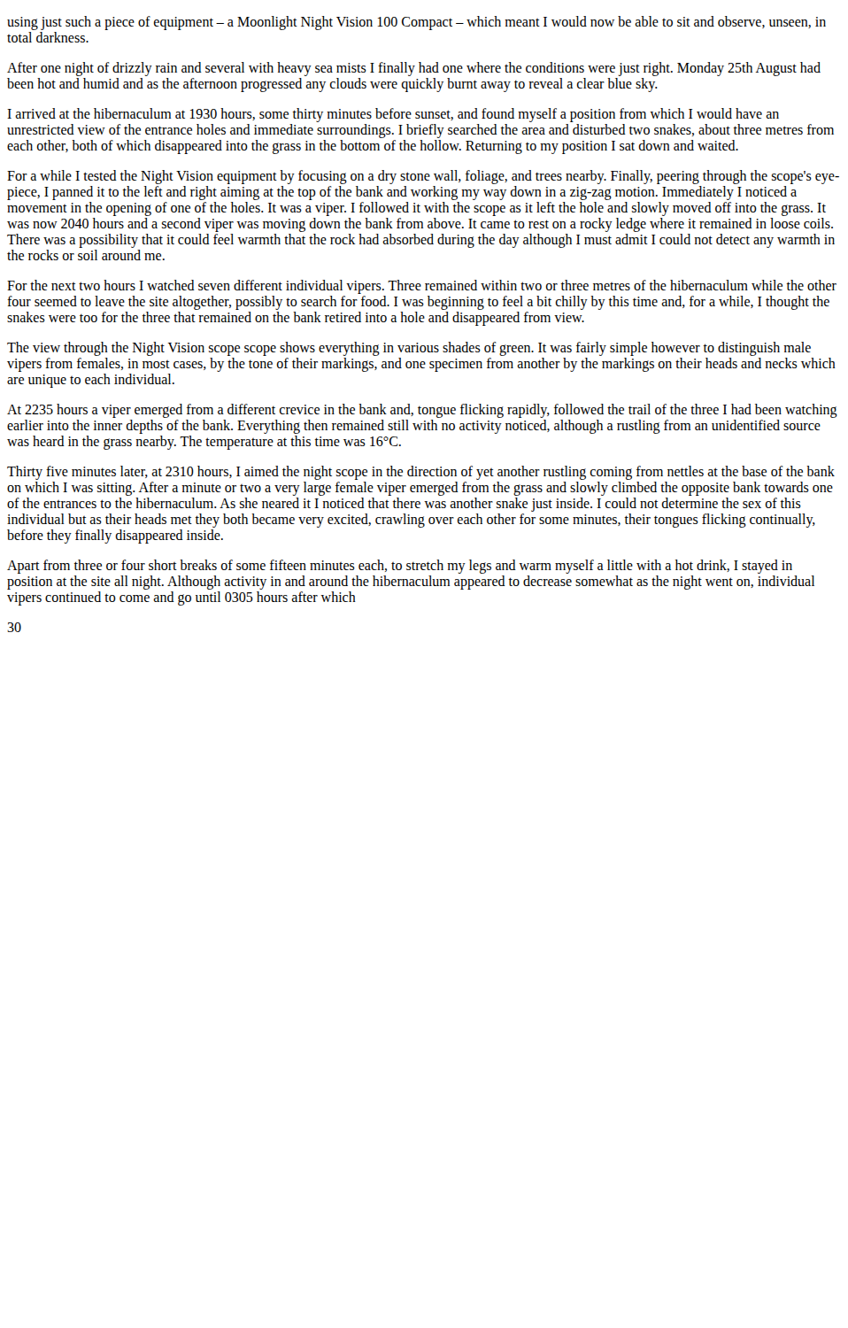using just such a piece of equipment – a Moonlight Night Vision 100 Compact – which meant I would now be able to sit and observe, unseen, in total darkness.
After one night of drizzly rain and several with heavy sea mists I finally had one where the conditions were just right. Monday 25th August had been hot and humid and as the afternoon progressed any clouds were quickly burnt away to reveal a clear blue sky.
I arrived at the hibernaculum at 1930 hours, some thirty minutes before sunset, and found myself a position from which I would have an unrestricted view of the entrance holes and immediate surroundings. I briefly searched the area and disturbed two snakes, about three metres from each other, both of which disappeared into the grass in the bottom of the hollow. Returning to my position I sat down and waited.
For a while I tested the Night Vision equipment by focusing on a dry stone wall, foliage, and trees nearby. Finally, peering through the scope's eye-piece, I panned it to the left and right aiming at the top of the bank and working my way down in a zig-zag motion. Immediately I noticed a movement in the opening of one of the holes. It was a viper. I followed it with the scope as it left the hole and slowly moved off into the grass. It was now 2040 hours and a second viper was moving down the bank from above. It came to rest on a rocky ledge where it remained in loose coils. There was a possibility that it could feel warmth that the rock had absorbed during the day although I must admit I could not detect any warmth in the rocks or soil around me.
For the next two hours I watched seven different individual vipers. Three remained within two or three metres of the hibernaculum while the other four seemed to leave the site altogether, possibly to search for food. I was beginning to feel a bit chilly by this time and, for a while, I thought the snakes were too for the three that remained on the bank retired into a hole and disappeared from view.
The view through the Night Vision scope scope shows everything in various shades of green. It was fairly simple however to distinguish male vipers from females, in most cases, by the tone of their markings, and one specimen from another by the markings on their heads and necks which are unique to each individual.
At 2235 hours a viper emerged from a different crevice in the bank and, tongue flicking rapidly, followed the trail of the three I had been watching earlier into the inner depths of the bank. Everything then remained still with no activity noticed, although a rustling from an unidentified source was heard in the grass nearby. The temperature at this time was 16°C.
Thirty five minutes later, at 2310 hours, I aimed the night scope in the direction of yet another rustling coming from nettles at the base of the bank on which I was sitting. After a minute or two a very large female viper emerged from the grass and slowly climbed the opposite bank towards one of the entrances to the hibernaculum. As she neared it I noticed that there was another snake just inside. I could not determine the sex of this individual but as their heads met they both became very excited, crawling over each other for some minutes, their tongues flicking continually, before they finally disappeared inside.
Apart from three or four short breaks of some fifteen minutes each, to stretch my legs and warm myself a little with a hot drink, I stayed in position at the site all night. Although activity in and around the hibernaculum appeared to decrease somewhat as the night went on, individual vipers continued to come and go until 0305 hours after which
30